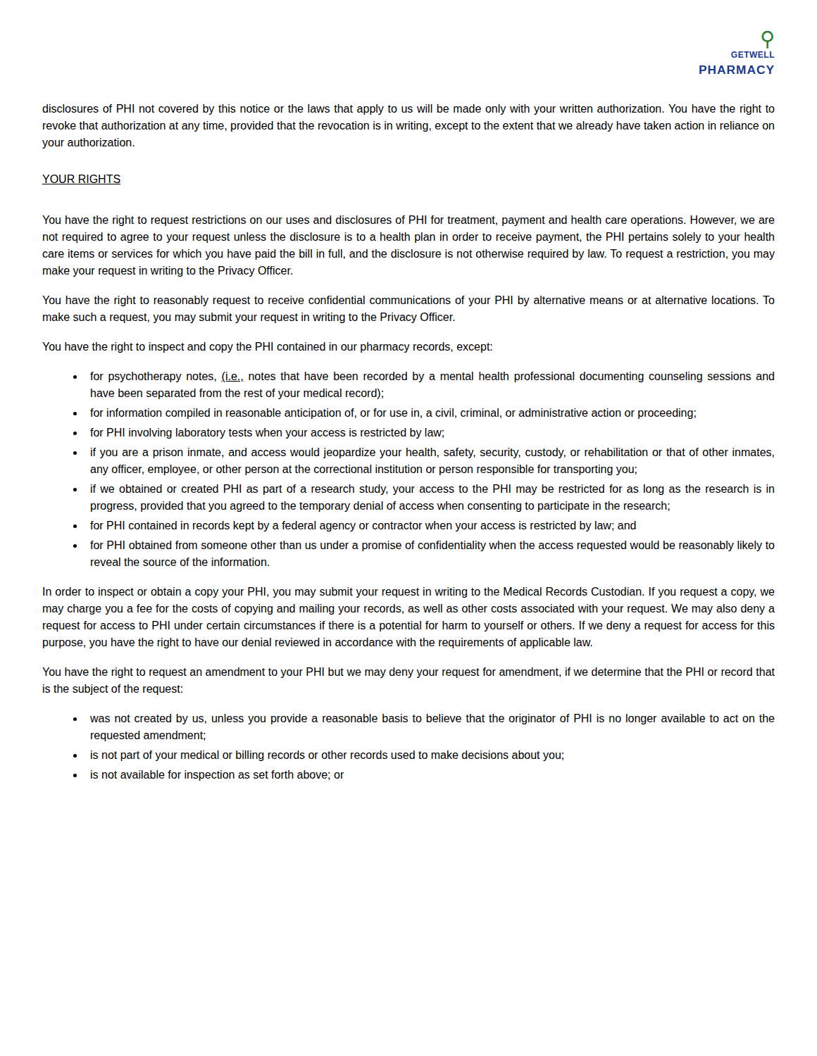⚲
GETWELL
PHARMACY
disclosures of PHI not covered by this notice or the laws that apply to us will be made only with your written authorization. You have the right to revoke that authorization at any time, provided that the revocation is in writing, except to the extent that we already have taken action in reliance on your authorization.
YOUR RIGHTS
You have the right to request restrictions on our uses and disclosures of PHI for treatment, payment and health care operations. However, we are not required to agree to your request unless the disclosure is to a health plan in order to receive payment, the PHI pertains solely to your health care items or services for which you have paid the bill in full, and the disclosure is not otherwise required by law. To request a restriction, you may make your request in writing to the Privacy Officer.
You have the right to reasonably request to receive confidential communications of your PHI by alternative means or at alternative locations. To make such a request, you may submit your request in writing to the Privacy Officer.
You have the right to inspect and copy the PHI contained in our pharmacy records, except:
for psychotherapy notes, (i.e., notes that have been recorded by a mental health professional documenting counseling sessions and have been separated from the rest of your medical record);
for information compiled in reasonable anticipation of, or for use in, a civil, criminal, or administrative action or proceeding;
for PHI involving laboratory tests when your access is restricted by law;
if you are a prison inmate, and access would jeopardize your health, safety, security, custody, or rehabilitation or that of other inmates, any officer, employee, or other person at the correctional institution or person responsible for transporting you;
if we obtained or created PHI as part of a research study, your access to the PHI may be restricted for as long as the research is in progress, provided that you agreed to the temporary denial of access when consenting to participate in the research;
for PHI contained in records kept by a federal agency or contractor when your access is restricted by law; and
for PHI obtained from someone other than us under a promise of confidentiality when the access requested would be reasonably likely to reveal the source of the information.
In order to inspect or obtain a copy your PHI, you may submit your request in writing to the Medical Records Custodian. If you request a copy, we may charge you a fee for the costs of copying and mailing your records, as well as other costs associated with your request. We may also deny a request for access to PHI under certain circumstances if there is a potential for harm to yourself or others. If we deny a request for access for this purpose, you have the right to have our denial reviewed in accordance with the requirements of applicable law.
You have the right to request an amendment to your PHI but we may deny your request for amendment, if we determine that the PHI or record that is the subject of the request:
was not created by us, unless you provide a reasonable basis to believe that the originator of PHI is no longer available to act on the requested amendment;
is not part of your medical or billing records or other records used to make decisions about you;
is not available for inspection as set forth above; or